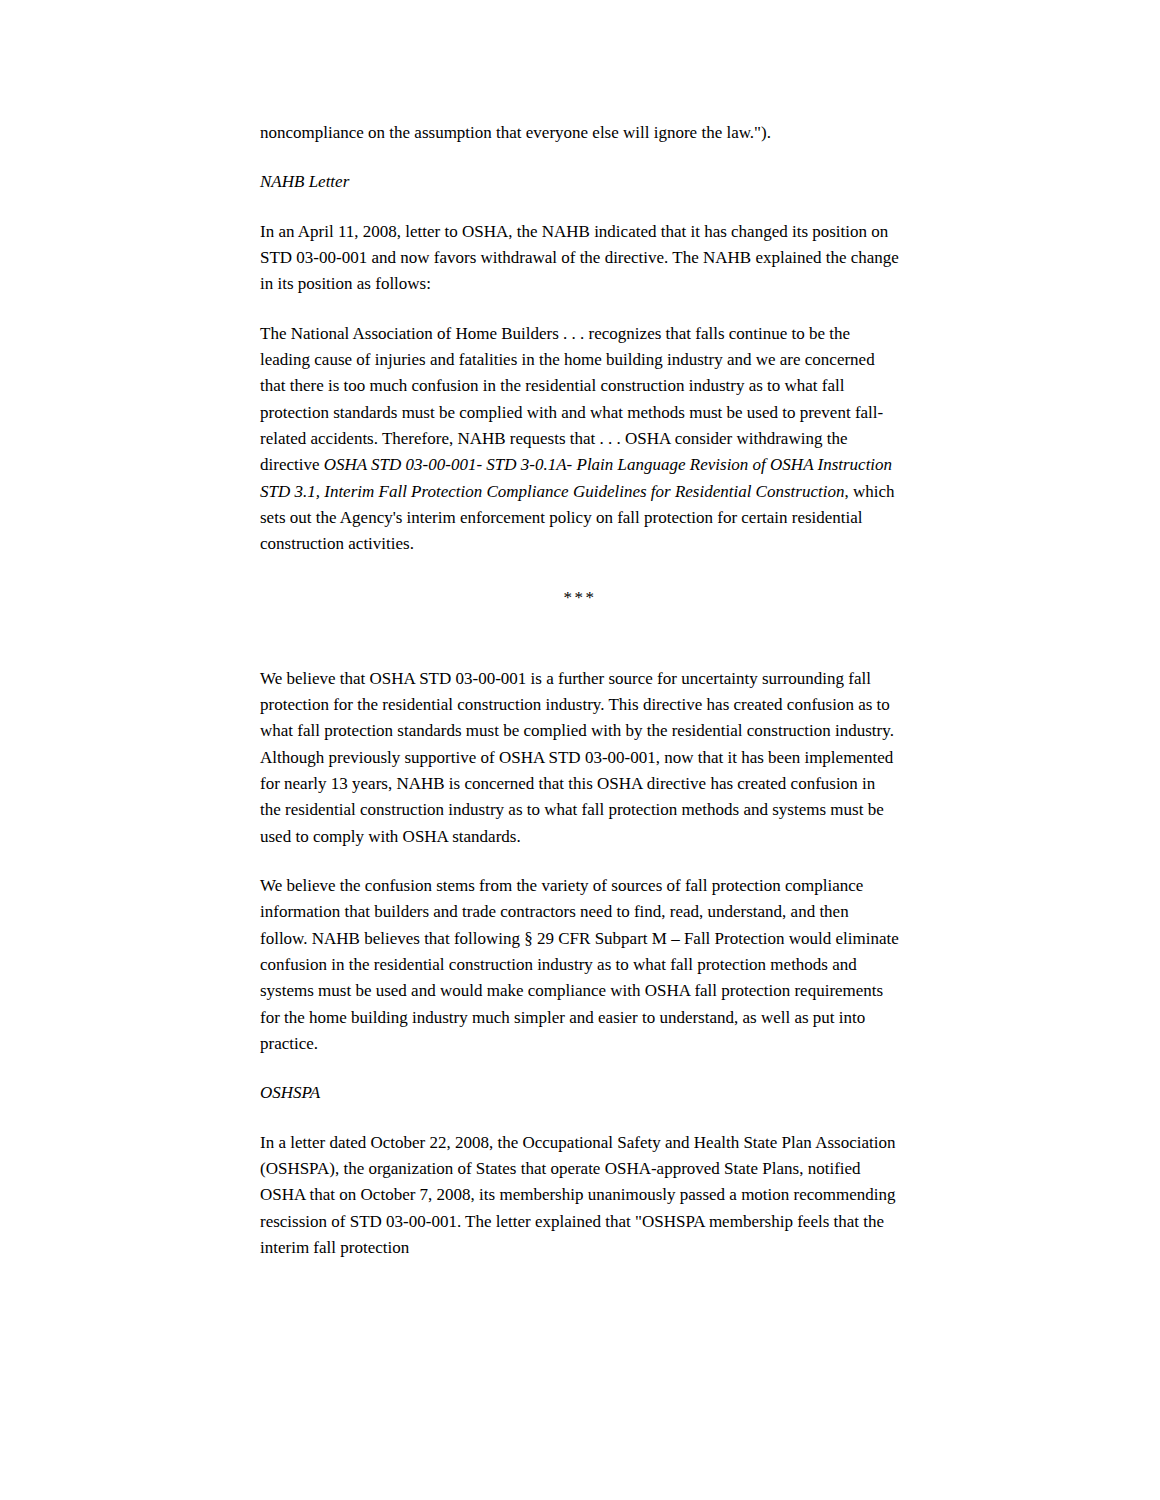noncompliance on the assumption that everyone else will ignore the law.").
NAHB Letter
In an April 11, 2008, letter to OSHA, the NAHB indicated that it has changed its position on STD 03-00-001 and now favors withdrawal of the directive. The NAHB explained the change in its position as follows:
The National Association of Home Builders . . . recognizes that falls continue to be the leading cause of injuries and fatalities in the home building industry and we are concerned that there is too much confusion in the residential construction industry as to what fall protection standards must be complied with and what methods must be used to prevent fall-related accidents. Therefore, NAHB requests that . . . OSHA consider withdrawing the directive OSHA STD 03-00-001- STD 3-0.1A- Plain Language Revision of OSHA Instruction STD 3.1, Interim Fall Protection Compliance Guidelines for Residential Construction, which sets out the Agency's interim enforcement policy on fall protection for certain residential construction activities.
***
We believe that OSHA STD 03-00-001 is a further source for uncertainty surrounding fall protection for the residential construction industry. This directive has created confusion as to what fall protection standards must be complied with by the residential construction industry. Although previously supportive of OSHA STD 03-00-001, now that it has been implemented for nearly 13 years, NAHB is concerned that this OSHA directive has created confusion in the residential construction industry as to what fall protection methods and systems must be used to comply with OSHA standards.
We believe the confusion stems from the variety of sources of fall protection compliance information that builders and trade contractors need to find, read, understand, and then follow. NAHB believes that following § 29 CFR Subpart M – Fall Protection would eliminate confusion in the residential construction industry as to what fall protection methods and systems must be used and would make compliance with OSHA fall protection requirements for the home building industry much simpler and easier to understand, as well as put into practice.
OSHSPA
In a letter dated October 22, 2008, the Occupational Safety and Health State Plan Association (OSHSPA), the organization of States that operate OSHA-approved State Plans, notified OSHA that on October 7, 2008, its membership unanimously passed a motion recommending rescission of STD 03-00-001. The letter explained that "OSHSPA membership feels that the interim fall protection